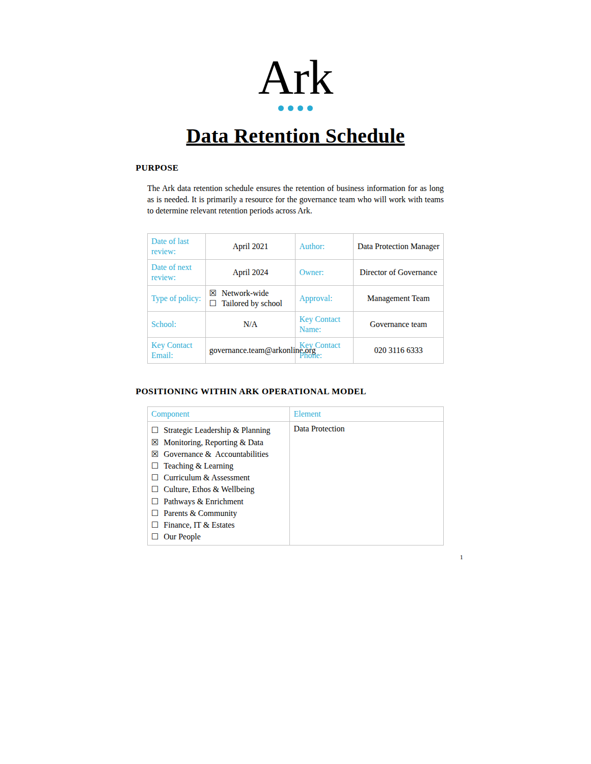Ark
Data Retention Schedule
PURPOSE
The Ark data retention schedule ensures the retention of business information for as long as is needed. It is primarily a resource for the governance team who will work with teams to determine relevant retention periods across Ark.
| Date of last review: | April 2021 | Author: | Data Protection Manager |
| Date of next review: | April 2024 | Owner: | Director of Governance |
| Type of policy: | ☒ Network-wide ☐ Tailored by school | Approval: | Management Team |
| School: | N/A | Key Contact Name: | Governance team |
| Key Contact Email: | governance.team@arkonline.org | Key Contact Phone: | 020 3116 6333 |
POSITIONING WITHIN ARK OPERATIONAL MODEL
| Component | Element |
| --- | --- |
| ☐ Strategic Leadership & Planning ☒ Monitoring, Reporting & Data ☒ Governance & Accountabilities ☐ Teaching & Learning ☐ Curriculum & Assessment ☐ Culture, Ethos & Wellbeing ☐ Pathways & Enrichment ☐ Parents & Community ☐ Finance, IT & Estates ☐ Our People | Data Protection |
1